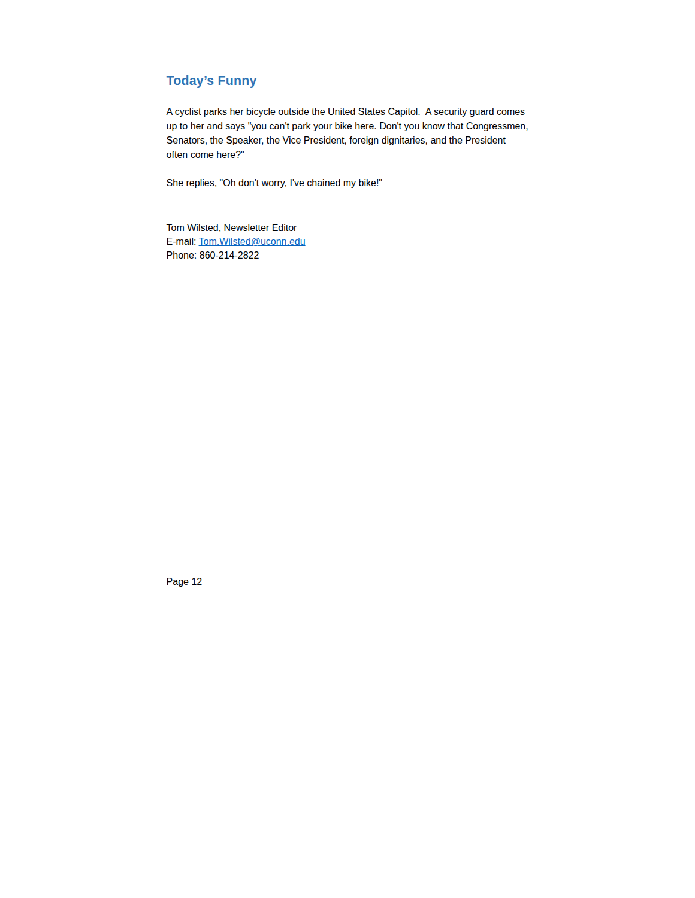Today’s Funny
A cyclist parks her bicycle outside the United States Capitol. A security guard comes up to her and says "you can't park your bike here. Don't you know that Congressmen, Senators, the Speaker, the Vice President, foreign dignitaries, and the President often come here?"
She replies, "Oh don't worry, I've chained my bike!"
Tom Wilsted, Newsletter Editor
E-mail: Tom.Wilsted@uconn.edu
Phone: 860-214-2822
Page 12